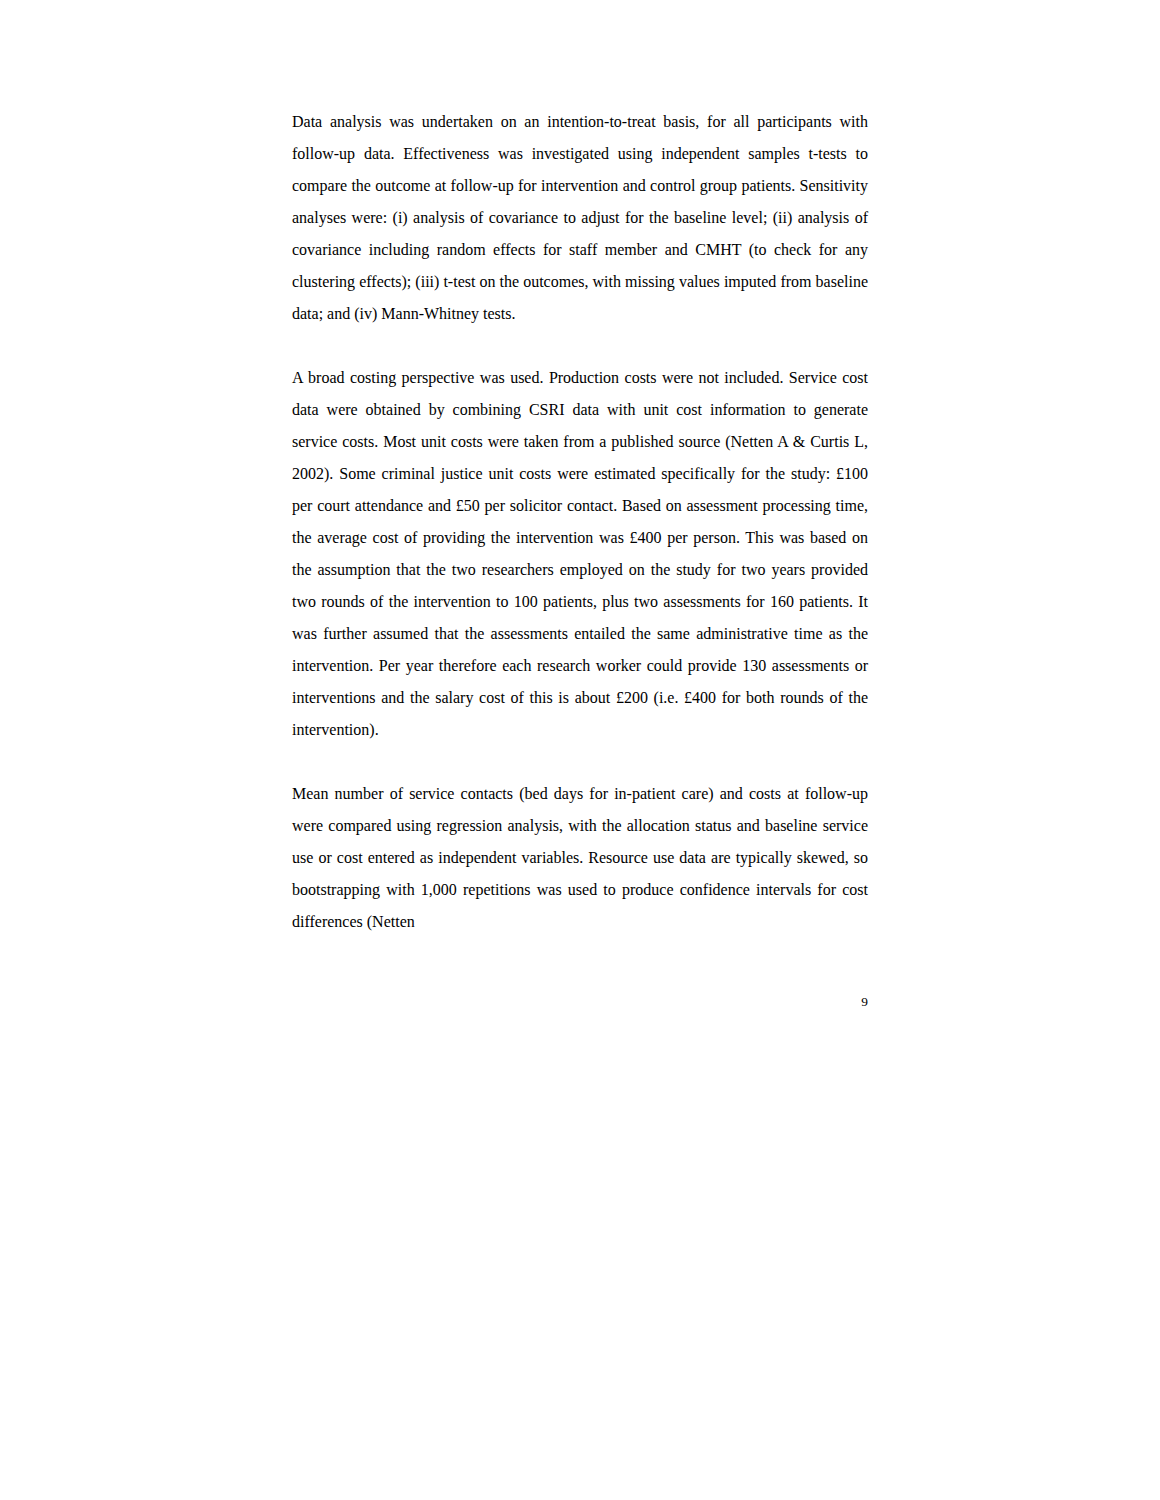Data analysis was undertaken on an intention-to-treat basis, for all participants with follow-up data. Effectiveness was investigated using independent samples t-tests to compare the outcome at follow-up for intervention and control group patients. Sensitivity analyses were: (i) analysis of covariance to adjust for the baseline level; (ii) analysis of covariance including random effects for staff member and CMHT (to check for any clustering effects); (iii) t-test on the outcomes, with missing values imputed from baseline data; and (iv) Mann-Whitney tests.
A broad costing perspective was used. Production costs were not included. Service cost data were obtained by combining CSRI data with unit cost information to generate service costs. Most unit costs were taken from a published source (Netten A & Curtis L, 2002). Some criminal justice unit costs were estimated specifically for the study: £100 per court attendance and £50 per solicitor contact. Based on assessment processing time, the average cost of providing the intervention was £400 per person. This was based on the assumption that the two researchers employed on the study for two years provided two rounds of the intervention to 100 patients, plus two assessments for 160 patients. It was further assumed that the assessments entailed the same administrative time as the intervention. Per year therefore each research worker could provide 130 assessments or interventions and the salary cost of this is about £200 (i.e. £400 for both rounds of the intervention).
Mean number of service contacts (bed days for in-patient care) and costs at follow-up were compared using regression analysis, with the allocation status and baseline service use or cost entered as independent variables. Resource use data are typically skewed, so bootstrapping with 1,000 repetitions was used to produce confidence intervals for cost differences (Netten
9